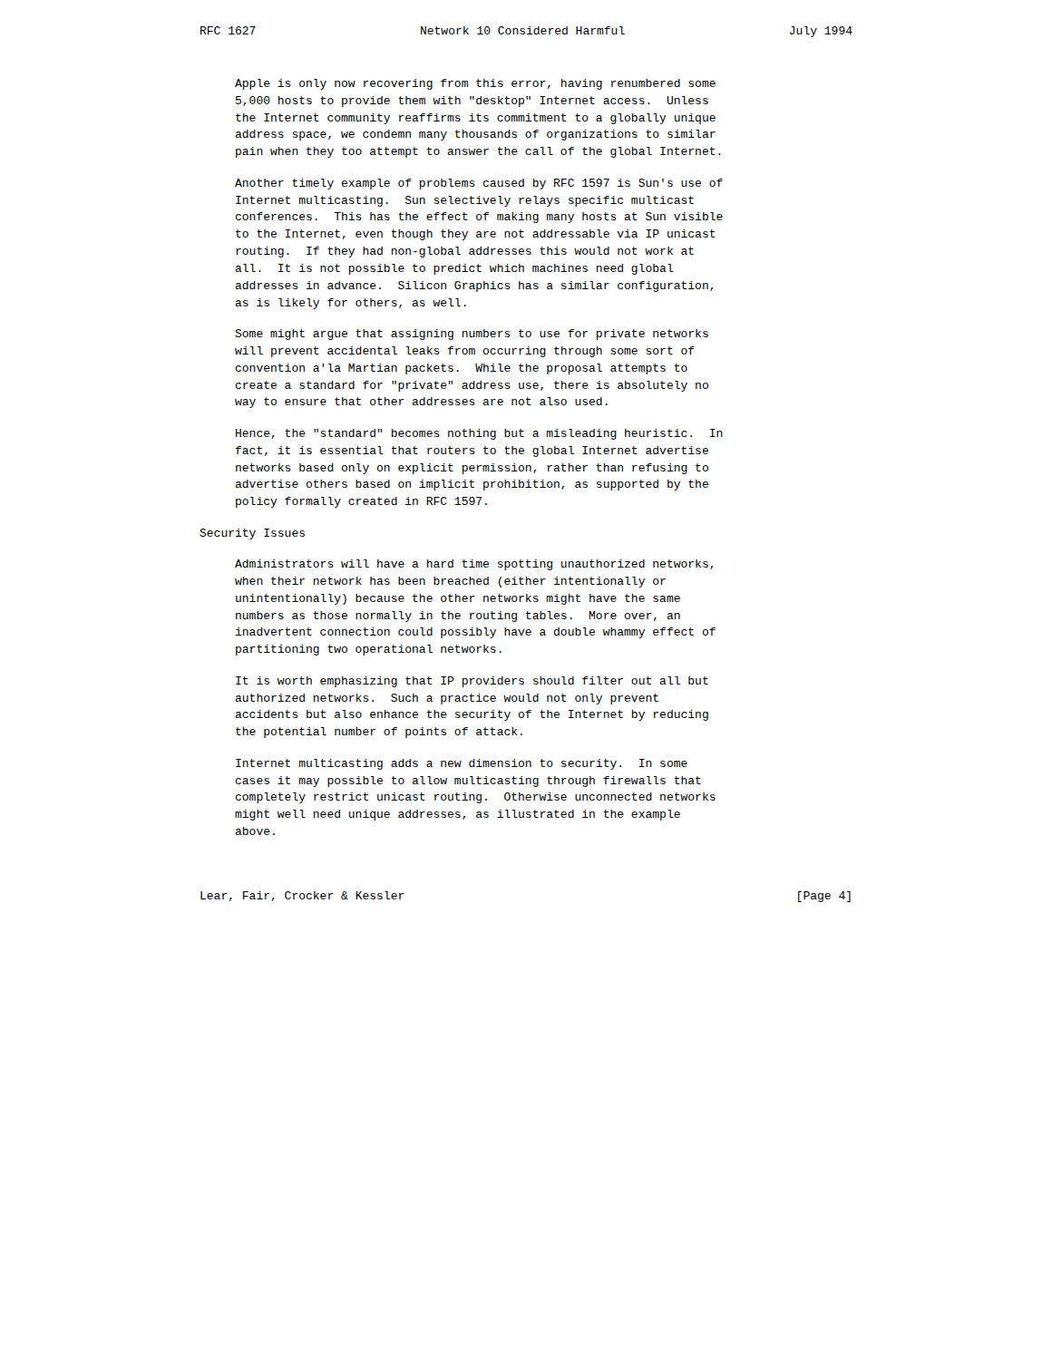RFC 1627 Network 10 Considered Harmful July 1994
Apple is only now recovering from this error, having renumbered some 5,000 hosts to provide them with "desktop" Internet access. Unless the Internet community reaffirms its commitment to a globally unique address space, we condemn many thousands of organizations to similar pain when they too attempt to answer the call of the global Internet.
Another timely example of problems caused by RFC 1597 is Sun's use of Internet multicasting. Sun selectively relays specific multicast conferences. This has the effect of making many hosts at Sun visible to the Internet, even though they are not addressable via IP unicast routing. If they had non-global addresses this would not work at all. It is not possible to predict which machines need global addresses in advance. Silicon Graphics has a similar configuration, as is likely for others, as well.
Some might argue that assigning numbers to use for private networks will prevent accidental leaks from occurring through some sort of convention a'la Martian packets. While the proposal attempts to create a standard for "private" address use, there is absolutely no way to ensure that other addresses are not also used.
Hence, the "standard" becomes nothing but a misleading heuristic. In fact, it is essential that routers to the global Internet advertise networks based only on explicit permission, rather than refusing to advertise others based on implicit prohibition, as supported by the policy formally created in RFC 1597.
Security Issues
Administrators will have a hard time spotting unauthorized networks, when their network has been breached (either intentionally or unintentionally) because the other networks might have the same numbers as those normally in the routing tables. More over, an inadvertent connection could possibly have a double whammy effect of partitioning two operational networks.
It is worth emphasizing that IP providers should filter out all but authorized networks. Such a practice would not only prevent accidents but also enhance the security of the Internet by reducing the potential number of points of attack.
Internet multicasting adds a new dimension to security. In some cases it may possible to allow multicasting through firewalls that completely restrict unicast routing. Otherwise unconnected networks might well need unique addresses, as illustrated in the example above.
Lear, Fair, Crocker & Kessler [Page 4]